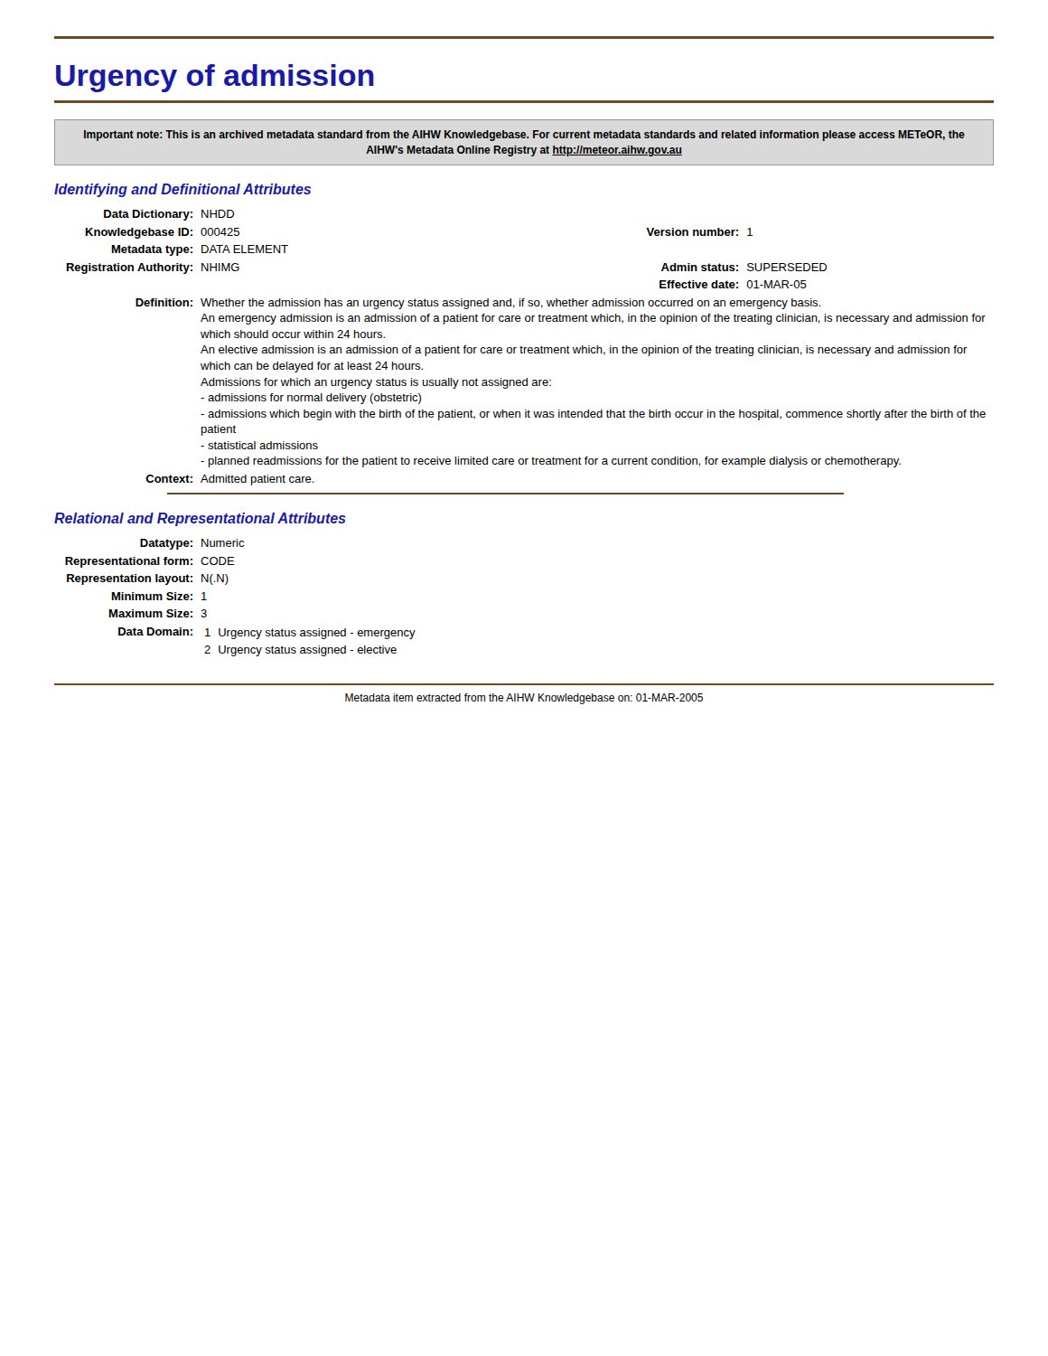Urgency of admission
Important note: This is an archived metadata standard from the AIHW Knowledgebase. For current metadata standards and related information please access METeOR, the AIHW's Metadata Online Registry at http://meteor.aihw.gov.au
Identifying and Definitional Attributes
| Data Dictionary: | NHDD | | |
| Knowledgebase ID: | 000425 | Version number: | 1 |
| Metadata type: | DATA ELEMENT | | |
| Registration Authority: | NHIMG | Admin status: | SUPERSEDED |
| | | Effective date: | 01-MAR-05 |
| Definition: | Whether the admission has an urgency status assigned and, if so, whether admission occurred on an emergency basis. An emergency admission is an admission of a patient for care or treatment which, in the opinion of the treating clinician, is necessary and admission for which should occur within 24 hours. An elective admission is an admission of a patient for care or treatment which, in the opinion of the treating clinician, is necessary and admission for which can be delayed for at least 24 hours. Admissions for which an urgency status is usually not assigned are: - admissions for normal delivery (obstetric) - admissions which begin with the birth of the patient, or when it was intended that the birth occur in the hospital, commence shortly after the birth of the patient - statistical admissions - planned readmissions for the patient to receive limited care or treatment for a current condition, for example dialysis or chemotherapy. |
| Context: | Admitted patient care. |
Relational and Representational Attributes
| Datatype: | Numeric |
| Representational form: | CODE |
| Representation layout: | N(.N) |
| Minimum Size: | 1 |
| Maximum Size: | 3 |
| Data Domain: | / 1 / Urgency status assigned - emergency / / 2 / Urgency status assigned - elective / |
Metadata item extracted from the AIHW Knowledgebase on: 01-MAR-2005